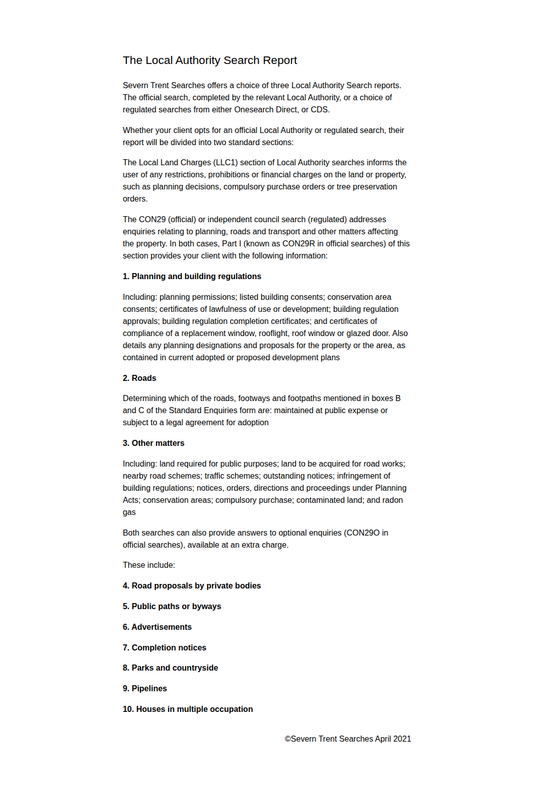The Local Authority Search Report
Severn Trent Searches offers a choice of three Local Authority Search reports. The official search, completed by the relevant Local Authority, or a choice of regulated searches from either Onesearch Direct, or CDS.
Whether your client opts for an official Local Authority or regulated search, their report will be divided into two standard sections:
The Local Land Charges (LLC1) section of Local Authority searches informs the user of any restrictions, prohibitions or financial charges on the land or property, such as planning decisions, compulsory purchase orders or tree preservation orders.
The CON29 (official) or independent council search (regulated) addresses enquiries relating to planning, roads and transport and other matters affecting the property. In both cases, Part I (known as CON29R in official searches) of this section provides your client with the following information:
1. Planning and building regulations
Including: planning permissions; listed building consents; conservation area consents; certificates of lawfulness of use or development; building regulation approvals; building regulation completion certificates; and certificates of compliance of a replacement window, rooflight, roof window or glazed door. Also details any planning designations and proposals for the property or the area, as contained in current adopted or proposed development plans
2. Roads
Determining which of the roads, footways and footpaths mentioned in boxes B and C of the Standard Enquiries form are: maintained at public expense or subject to a legal agreement for adoption
3. Other matters
Including: land required for public purposes; land to be acquired for road works; nearby road schemes; traffic schemes; outstanding notices; infringement of building regulations; notices, orders, directions and proceedings under Planning Acts; conservation areas; compulsory purchase; contaminated land; and radon gas
Both searches can also provide answers to optional enquiries (CON29O in official searches), available at an extra charge.
These include:
4. Road proposals by private bodies
5. Public paths or byways
6. Advertisements
7. Completion notices
8. Parks and countryside
9. Pipelines
10. Houses in multiple occupation
©Severn Trent Searches April 2021